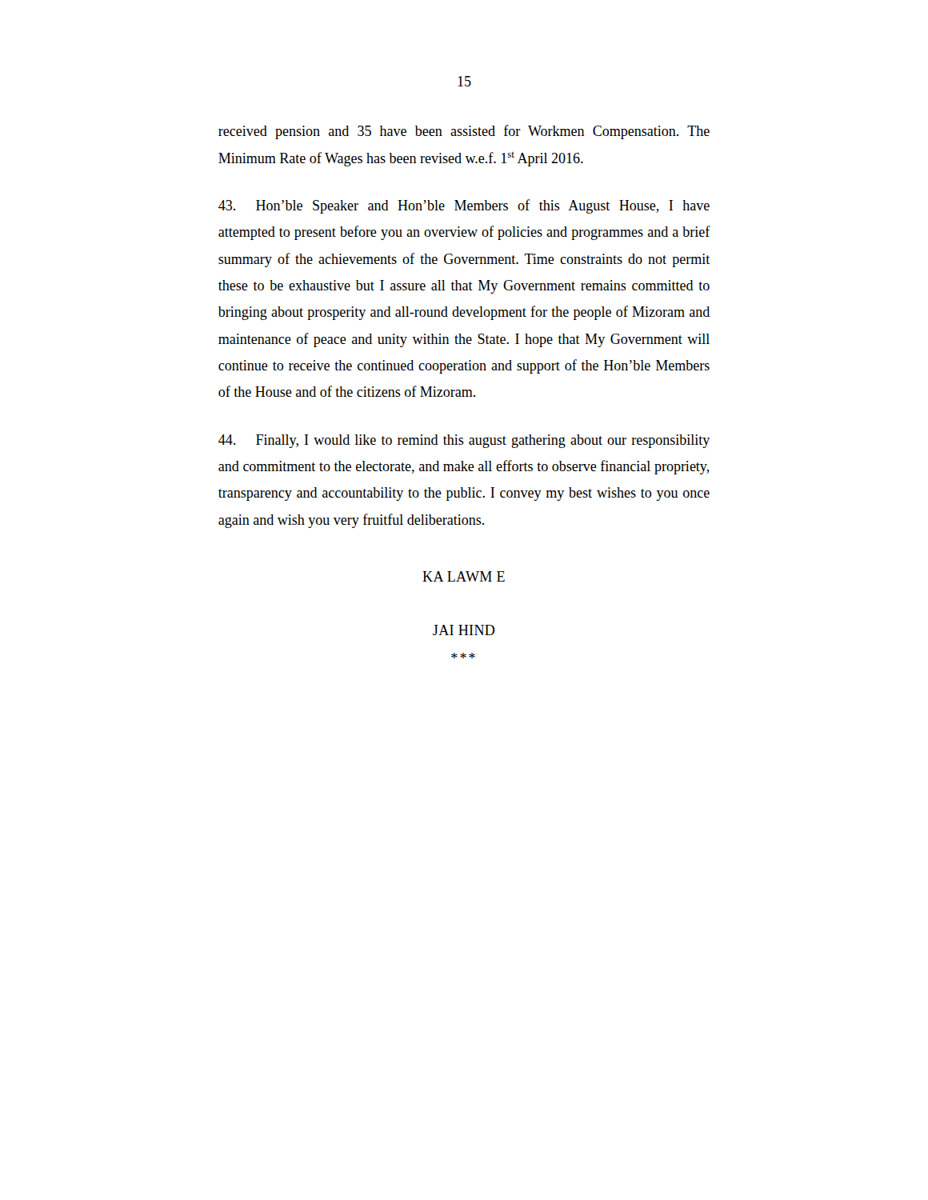15
received pension and 35 have been assisted for Workmen Compensation. The Minimum Rate of Wages has been revised w.e.f. 1st April 2016.
43. Hon’ble Speaker and Hon’ble Members of this August House, I have attempted to present before you an overview of policies and programmes and a brief summary of the achievements of the Government. Time constraints do not permit these to be exhaustive but I assure all that My Government remains committed to bringing about prosperity and all-round development for the people of Mizoram and maintenance of peace and unity within the State. I hope that My Government will continue to receive the continued cooperation and support of the Hon’ble Members of the House and of the citizens of Mizoram.
44. Finally, I would like to remind this august gathering about our responsibility and commitment to the electorate, and make all efforts to observe financial propriety, transparency and accountability to the public. I convey my best wishes to you once again and wish you very fruitful deliberations.
KA LAWM E
JAI HIND
***